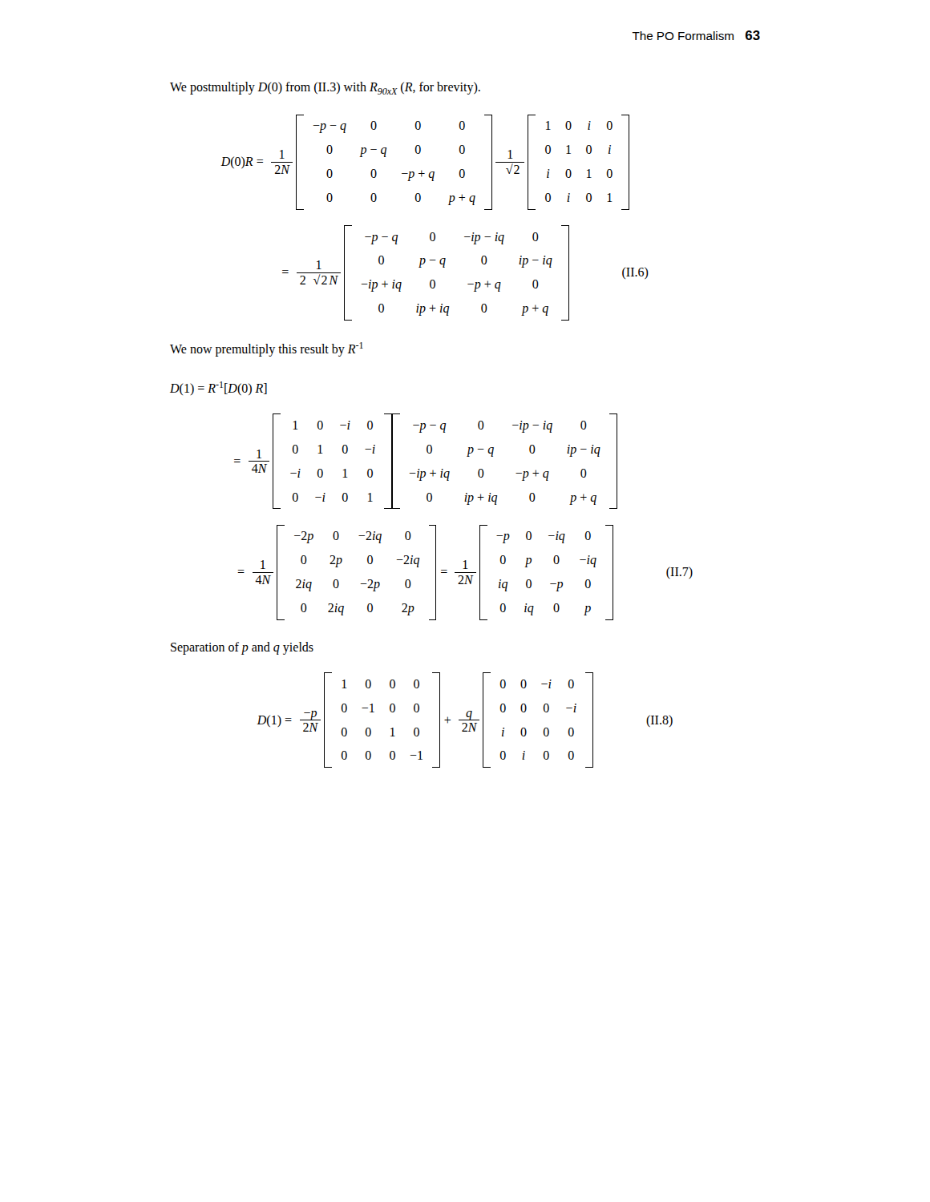The PO Formalism 63
We postmultiply D(0) from (II.3) with R90xX (R, for brevity).
D(0)R = 12N
| − p − q | 0 | 0 | 0 |
| 0 | p − q | 0 | 0 |
| 0 | 0 | − p + q | 0 |
| 0 | 0 | 0 | p + q |
12
| 1 | 0 | i | 0 |
| 0 | 1 | 0 | i |
| i | 0 | 1 | 0 |
| 0 | i | 0 | 1 |
= 122 N
| − p − q | 0 | − ip − iq | 0 |
| 0 | p − q | 0 | ip − iq |
| − ip + iq | 0 | − p + q | 0 |
| 0 | ip + iq | 0 | p + q |
(II.6)
We now premultiply this result by R-1
D(1) = R-1[D(0) R]
= 14N
| 1 | 0 | − i | 0 |
| 0 | 1 | 0 | − i |
| − i | 0 | 1 | 0 |
| 0 | − i | 0 | 1 |
| − p − q | 0 | − ip − iq | 0 |
| 0 | p − q | 0 | ip − iq |
| − ip + iq | 0 | − p + q | 0 |
| 0 | ip + iq | 0 | p + q |
= 14N
| −2 p | 0 | −2 iq | 0 |
| 0 | 2 p | 0 | −2 iq |
| 2 iq | 0 | −2 p | 0 |
| 0 | 2 iq | 0 | 2 p |
= 12N
| − p | 0 | − iq | 0 |
| 0 | p | 0 | − iq |
| iq | 0 | − p | 0 |
| 0 | iq | 0 | p |
(II.7)
Separation of p and q yields
D(1) = −p 2N
| 1 | 0 | 0 | 0 |
| 0 | −1 | 0 | 0 |
| 0 | 0 | 1 | 0 |
| 0 | 0 | 0 | −1 |
+ q 2N
| 0 | 0 | − i | 0 |
| 0 | 0 | 0 | − i |
| i | 0 | 0 | 0 |
| 0 | i | 0 | 0 |
(II.8)